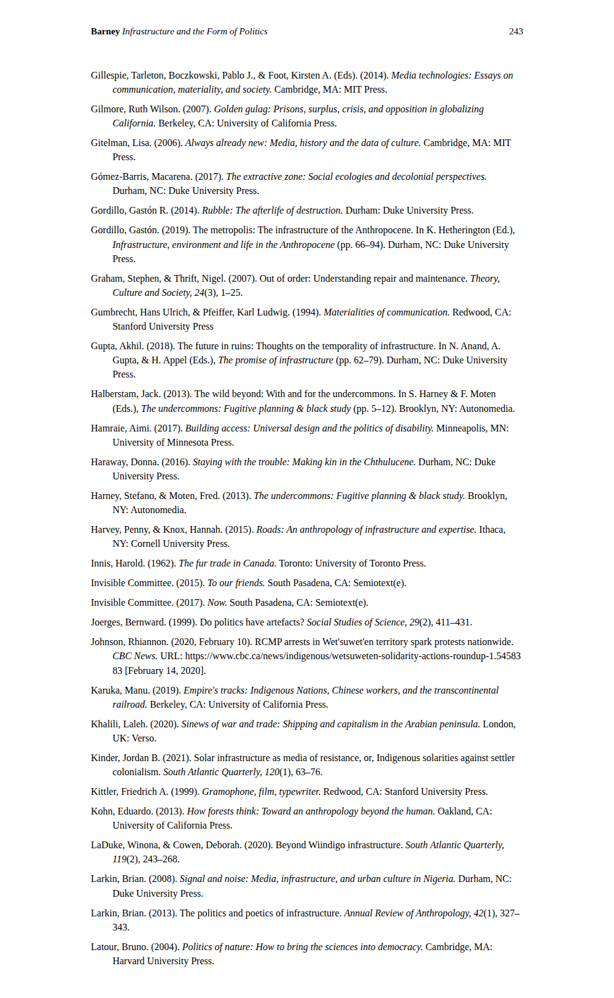Barney Infrastructure and the Form of Politics 243
Gillespie, Tarleton, Boczkowski, Pablo J., & Foot, Kirsten A. (Eds). (2014). Media technologies: Essays on communication, materiality, and society. Cambridge, MA: MIT Press.
Gilmore, Ruth Wilson. (2007). Golden gulag: Prisons, surplus, crisis, and opposition in globalizing California. Berkeley, CA: University of California Press.
Gitelman, Lisa. (2006). Always already new: Media, history and the data of culture. Cambridge, MA: MIT Press.
Gómez-Barris, Macarena. (2017). The extractive zone: Social ecologies and decolonial perspectives. Durham, NC: Duke University Press.
Gordillo, Gastón R. (2014). Rubble: The afterlife of destruction. Durham: Duke University Press.
Gordillo, Gastón. (2019). The metropolis: The infrastructure of the Anthropocene. In K. Hetherington (Ed.), Infrastructure, environment and life in the Anthropocene (pp. 66–94). Durham, NC: Duke University Press.
Graham, Stephen, & Thrift, Nigel. (2007). Out of order: Understanding repair and maintenance. Theory, Culture and Society, 24(3), 1–25.
Gumbrecht, Hans Ulrich, & Pfeiffer, Karl Ludwig. (1994). Materialities of communication. Redwood, CA: Stanford University Press
Gupta, Akhil. (2018). The future in ruins: Thoughts on the temporality of infrastructure. In N. Anand, A. Gupta, & H. Appel (Eds.), The promise of infrastructure (pp. 62–79). Durham, NC: Duke University Press.
Halberstam, Jack. (2013). The wild beyond: With and for the undercommons. In S. Harney & F. Moten (Eds.), The undercommons: Fugitive planning & black study (pp. 5–12). Brooklyn, NY: Autonomedia.
Hamraie, Aimi. (2017). Building access: Universal design and the politics of disability. Minneapolis, MN: University of Minnesota Press.
Haraway, Donna. (2016). Staying with the trouble: Making kin in the Chthulucene. Durham, NC: Duke University Press.
Harney, Stefano, & Moten, Fred. (2013). The undercommons: Fugitive planning & black study. Brooklyn, NY: Autonomedia.
Harvey, Penny, & Knox, Hannah. (2015). Roads: An anthropology of infrastructure and expertise. Ithaca, NY: Cornell University Press.
Innis, Harold. (1962). The fur trade in Canada. Toronto: University of Toronto Press.
Invisible Committee. (2015). To our friends. South Pasadena, CA: Semiotext(e).
Invisible Committee. (2017). Now. South Pasadena, CA: Semiotext(e).
Joerges, Bernward. (1999). Do politics have artefacts? Social Studies of Science, 29(2), 411–431.
Johnson, Rhiannon. (2020, February 10). RCMP arrests in Wet'suwet'en territory spark protests nationwide. CBC News. URL: https://www.cbc.ca/news/indigenous/wetsuweten-solidarity-actions-roundup-1.5458383 [February 14, 2020].
Karuka, Manu. (2019). Empire's tracks: Indigenous Nations, Chinese workers, and the transcontinental railroad. Berkeley, CA: University of California Press.
Khalili, Laleh. (2020). Sinews of war and trade: Shipping and capitalism in the Arabian peninsula. London, UK: Verso.
Kinder, Jordan B. (2021). Solar infrastructure as media of resistance, or, Indigenous solarities against settler colonialism. South Atlantic Quarterly, 120(1), 63–76.
Kittler, Friedrich A. (1999). Gramophone, film, typewriter. Redwood, CA: Stanford University Press.
Kohn, Eduardo. (2013). How forests think: Toward an anthropology beyond the human. Oakland, CA: University of California Press.
LaDuke, Winona, & Cowen, Deborah. (2020). Beyond Wiindigo infrastructure. South Atlantic Quarterly, 119(2), 243–268.
Larkin, Brian. (2008). Signal and noise: Media, infrastructure, and urban culture in Nigeria. Durham, NC: Duke University Press.
Larkin, Brian. (2013). The politics and poetics of infrastructure. Annual Review of Anthropology, 42(1), 327–343.
Latour, Bruno. (2004). Politics of nature: How to bring the sciences into democracy. Cambridge, MA: Harvard University Press.